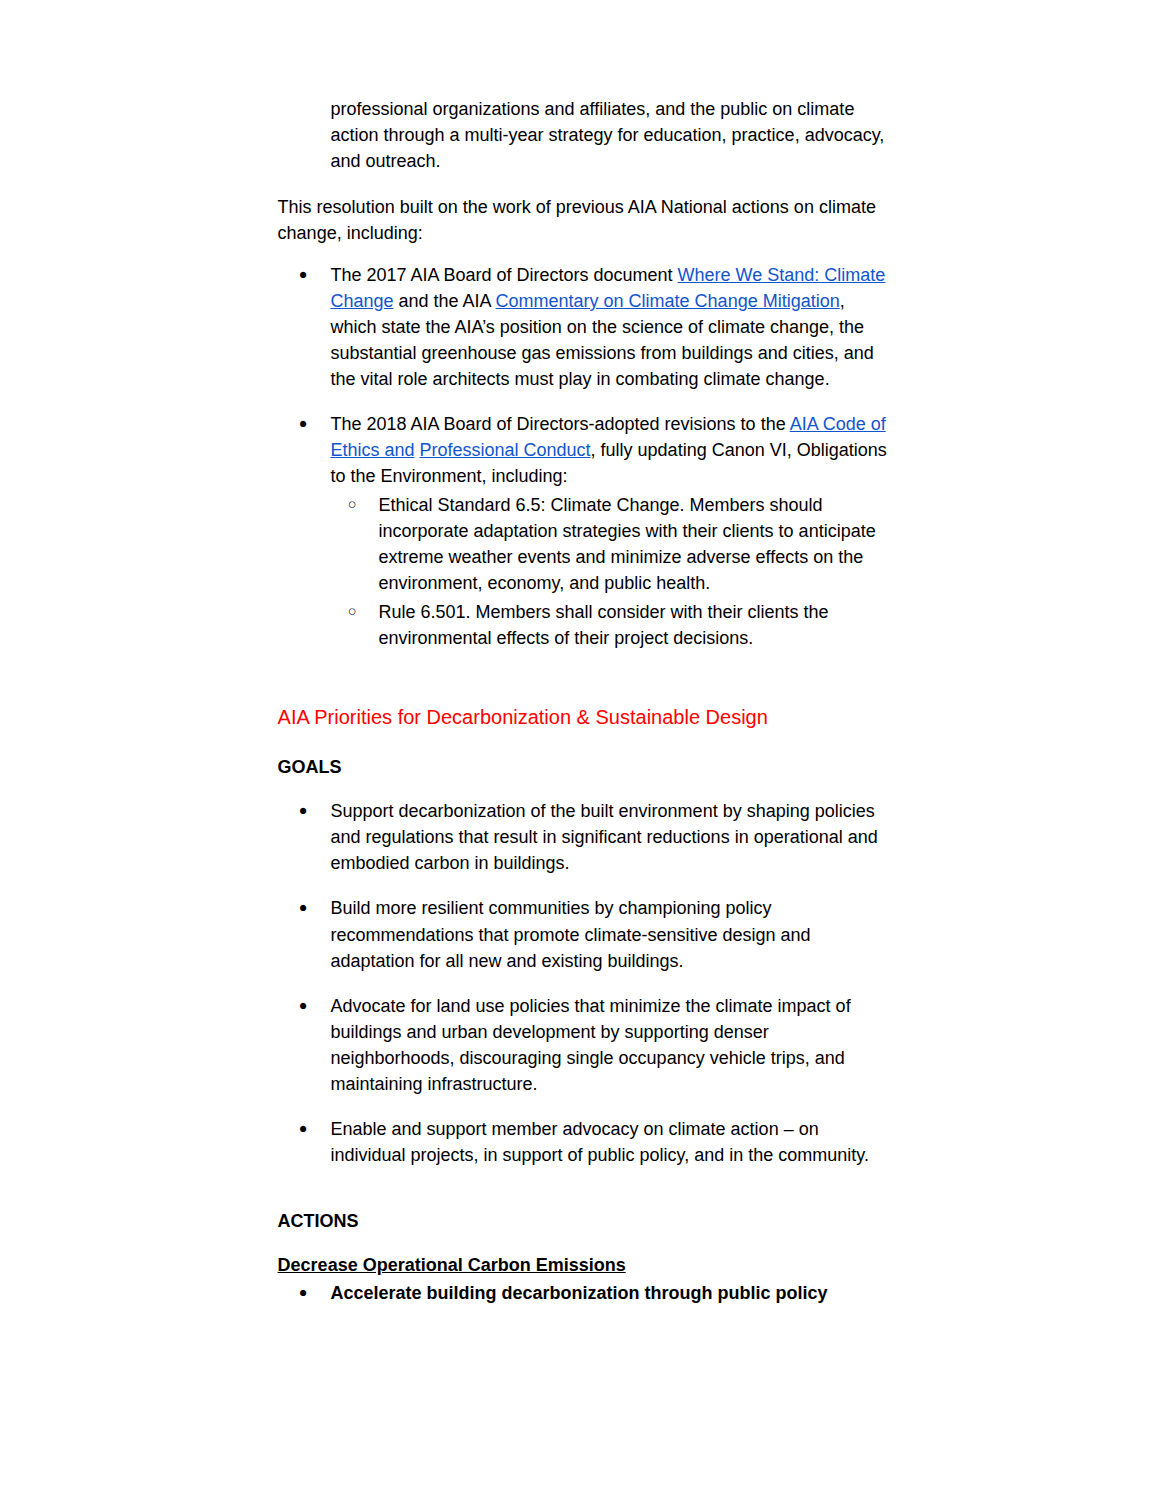professional organizations and affiliates, and the public on climate action through a multi-year strategy for education, practice, advocacy, and outreach.
This resolution built on the work of previous AIA National actions on climate change, including:
The 2017 AIA Board of Directors document Where We Stand: Climate Change and the AIA Commentary on Climate Change Mitigation, which state the AIA’s position on the science of climate change, the substantial greenhouse gas emissions from buildings and cities, and the vital role architects must play in combating climate change.
The 2018 AIA Board of Directors-adopted revisions to the AIA Code of Ethics and Professional Conduct, fully updating Canon VI, Obligations to the Environment, including:
Ethical Standard 6.5: Climate Change. Members should incorporate adaptation strategies with their clients to anticipate extreme weather events and minimize adverse effects on the environment, economy, and public health.
Rule 6.501. Members shall consider with their clients the environmental effects of their project decisions.
AIA Priorities for Decarbonization & Sustainable Design
GOALS
Support decarbonization of the built environment by shaping policies and regulations that result in significant reductions in operational and embodied carbon in buildings.
Build more resilient communities by championing policy recommendations that promote climate-sensitive design and adaptation for all new and existing buildings.
Advocate for land use policies that minimize the climate impact of buildings and urban development by supporting denser neighborhoods, discouraging single occupancy vehicle trips, and maintaining infrastructure.
Enable and support member advocacy on climate action – on individual projects, in support of public policy, and in the community.
ACTIONS
Decrease Operational Carbon Emissions
Accelerate building decarbonization through public policy